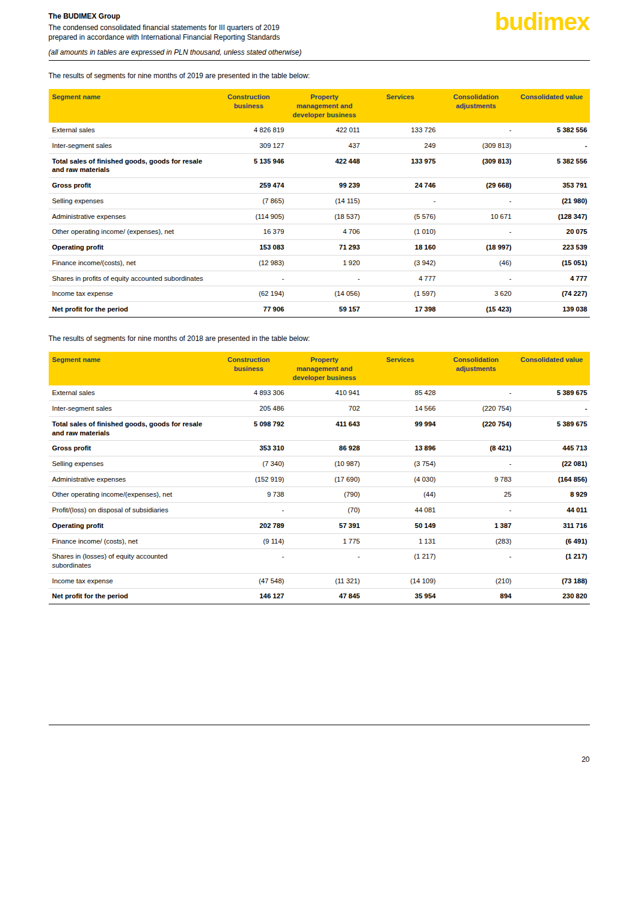The BUDIMEX Group
The condensed consolidated financial statements for III quarters of 2019
prepared in accordance with International Financial Reporting Standards
budimex
(all amounts in tables are expressed in PLN thousand, unless stated otherwise)
The results of segments for nine months of 2019 are presented in the table below:
| Segment name | Construction business | Property management and developer business | Services | Consolidation adjustments | Consolidated value |
| --- | --- | --- | --- | --- | --- |
| External sales | 4 826 819 | 422 011 | 133 726 | - | 5 382 556 |
| Inter-segment sales | 309 127 | 437 | 249 | (309 813) | - |
| Total sales of finished goods, goods for resale and raw materials | 5 135 946 | 422 448 | 133 975 | (309 813) | 5 382 556 |
| Gross profit | 259 474 | 99 239 | 24 746 | (29 668) | 353 791 |
| Selling expenses | (7 865) | (14 115) | - | - | (21 980) |
| Administrative expenses | (114 905) | (18 537) | (5 576) | 10 671 | (128 347) |
| Other operating income/ (expenses), net | 16 379 | 4 706 | (1 010) | - | 20 075 |
| Operating profit | 153 083 | 71 293 | 18 160 | (18 997) | 223 539 |
| Finance income/(costs), net | (12 983) | 1 920 | (3 942) | (46) | (15 051) |
| Shares in profits of equity accounted subordinates | - | - | 4 777 | - | 4 777 |
| Income tax expense | (62 194) | (14 056) | (1 597) | 3 620 | (74 227) |
| Net profit for the period | 77 906 | 59 157 | 17 398 | (15 423) | 139 038 |
The results of segments for nine months of 2018 are presented in the table below:
| Segment name | Construction business | Property management and developer business | Services | Consolidation adjustments | Consolidated value |
| --- | --- | --- | --- | --- | --- |
| External sales | 4 893 306 | 410 941 | 85 428 | - | 5 389 675 |
| Inter-segment sales | 205 486 | 702 | 14 566 | (220 754) | - |
| Total sales of finished goods, goods for resale and raw materials | 5 098 792 | 411 643 | 99 994 | (220 754) | 5 389 675 |
| Gross profit | 353 310 | 86 928 | 13 896 | (8 421) | 445 713 |
| Selling expenses | (7 340) | (10 987) | (3 754) | - | (22 081) |
| Administrative expenses | (152 919) | (17 690) | (4 030) | 9 783 | (164 856) |
| Other operating income/(expenses), net | 9 738 | (790) | (44) | 25 | 8 929 |
| Profit/(loss) on disposal of subsidiaries | - | (70) | 44 081 | - | 44 011 |
| Operating profit | 202 789 | 57 391 | 50 149 | 1 387 | 311 716 |
| Finance income/ (costs), net | (9 114) | 1 775 | 1 131 | (283) | (6 491) |
| Shares in (losses) of equity accounted subordinates | - | - | (1 217) | - | (1 217) |
| Income tax expense | (47 548) | (11 321) | (14 109) | (210) | (73 188) |
| Net profit for the period | 146 127 | 47 845 | 35 954 | 894 | 230 820 |
20